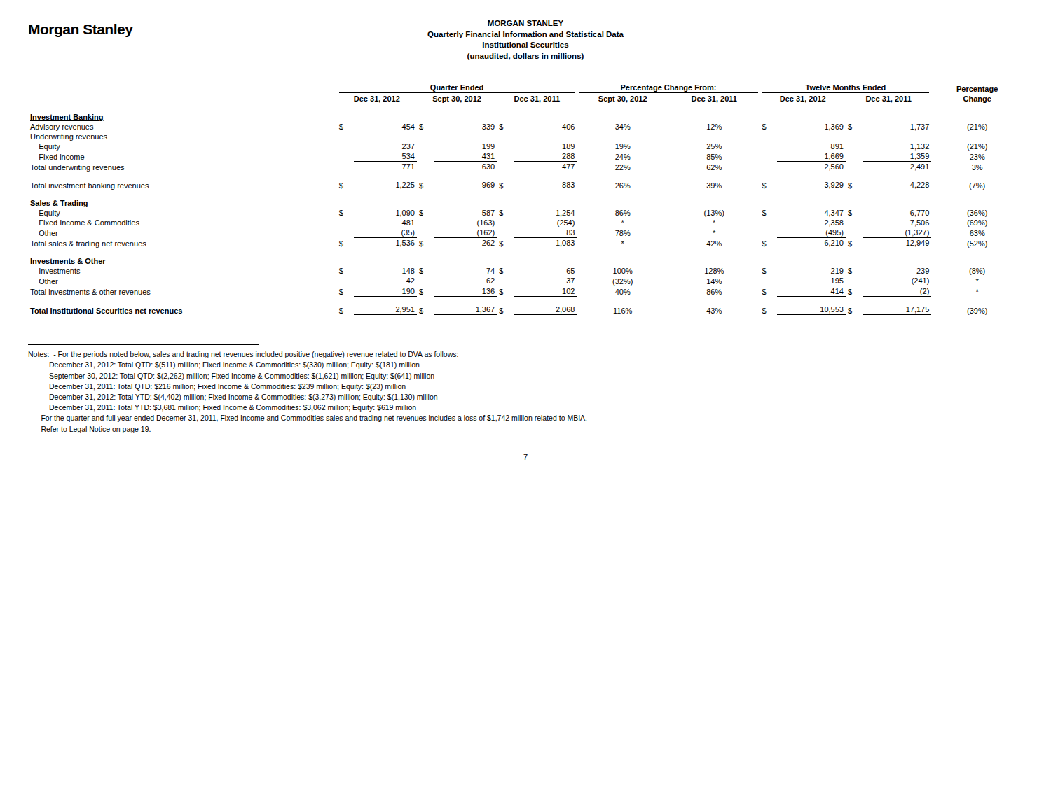Morgan Stanley
MORGAN STANLEY
Quarterly Financial Information and Statistical Data
Institutional Securities
(unaudited, dollars in millions)
| | Quarter Ended | Percentage Change From: | Twelve Months Ended | Percentage |
| | Dec 31, 2012 | Sept 30, 2012 | Dec 31, 2011 | Sept 30, 2012 | Dec 31, 2011 | Dec 31, 2012 | Dec 31, 2011 | Change |
| Investment Banking | |
| Advisory revenues | $ | 454 | $ | 339 | $ | 406 | 34% | 12% | $ | 1,369 | $ | 1,737 | (21%) |
| Underwriting revenues | |
| Equity | | 237 | | 199 | | 189 | 19% | 25% | | 891 | | 1,132 | (21%) |
| Fixed income | | 534 | | 431 | | 288 | 24% | 85% | | 1,669 | | 1,359 | 23% |
| Total underwriting revenues | | 771 | | 630 | | 477 | 22% | 62% | | 2,560 | | 2,491 | 3% |
| Total investment banking revenues | $ | 1,225 | $ | 969 | $ | 883 | 26% | 39% | $ | 3,929 | $ | 4,228 | (7%) |
| Sales & Trading | |
| Equity | $ | 1,090 | $ | 587 | $ | 1,254 | 86% | (13%) | $ | 4,347 | $ | 6,770 | (36%) |
| Fixed Income & Commodities | | 481 | | (163) | | (254) | * | * | | 2,358 | | 7,506 | (69%) |
| Other | | (35) | | (162) | | 83 | 78% | * | | (495) | | (1,327) | 63% |
| Total sales & trading net revenues | $ | 1,536 | $ | 262 | $ | 1,083 | * | 42% | $ | 6,210 | $ | 12,949 | (52%) |
| Investments & Other | |
| Investments | $ | 148 | $ | 74 | $ | 65 | 100% | 128% | $ | 219 | $ | 239 | (8%) |
| Other | | 42 | | 62 | | 37 | (32%) | 14% | | 195 | | (241) | * |
| Total investments & other revenues | $ | 190 | $ | 136 | $ | 102 | 40% | 86% | $ | 414 | $ | (2) | * |
| Total Institutional Securities net revenues | $ | 2,951 | $ | 1,367 | $ | 2,068 | 116% | 43% | $ | 10,553 | $ | 17,175 | (39%) |
Notes: - For the periods noted below, sales and trading net revenues included positive (negative) revenue related to DVA as follows:
December 31, 2012: Total QTD: $(511) million; Fixed Income & Commodities: $(330) million; Equity: $(181) million
September 30, 2012: Total QTD: $(2,262) million; Fixed Income & Commodities: $(1,621) million; Equity: $(641) million
December 31, 2011: Total QTD: $216 million; Fixed Income & Commodities: $239 million; Equity: $(23) million
December 31, 2012: Total YTD: $(4,402) million; Fixed Income & Commodities: $(3,273) million; Equity: $(1,130) million
December 31, 2011: Total YTD: $3,681 million; Fixed Income & Commodities: $3,062 million; Equity: $619 million
- For the quarter and full year ended Decemer 31, 2011, Fixed Income and Commodities sales and trading net revenues includes a loss of $1,742 million related to MBIA.
- Refer to Legal Notice on page 19.
7